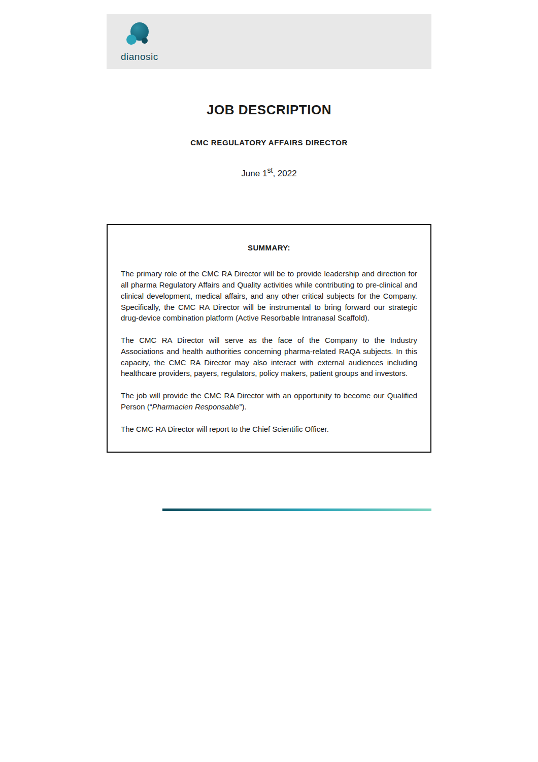dianosic
JOB DESCRIPTION
CMC REGULATORY AFFAIRS DIRECTOR
June 1st, 2022
SUMMARY:
The primary role of the CMC RA Director will be to provide leadership and direction for all pharma Regulatory Affairs and Quality activities while contributing to pre-clinical and clinical development, medical affairs, and any other critical subjects for the Company. Specifically, the CMC RA Director will be instrumental to bring forward our strategic drug-device combination platform (Active Resorbable Intranasal Scaffold).
The CMC RA Director will serve as the face of the Company to the Industry Associations and health authorities concerning pharma-related RAQA subjects. In this capacity, the CMC RA Director may also interact with external audiences including healthcare providers, payers, regulators, policy makers, patient groups and investors.
The job will provide the CMC RA Director with an opportunity to become our Qualified Person (“Pharmacien Responsable”).
The CMC RA Director will report to the Chief Scientific Officer.